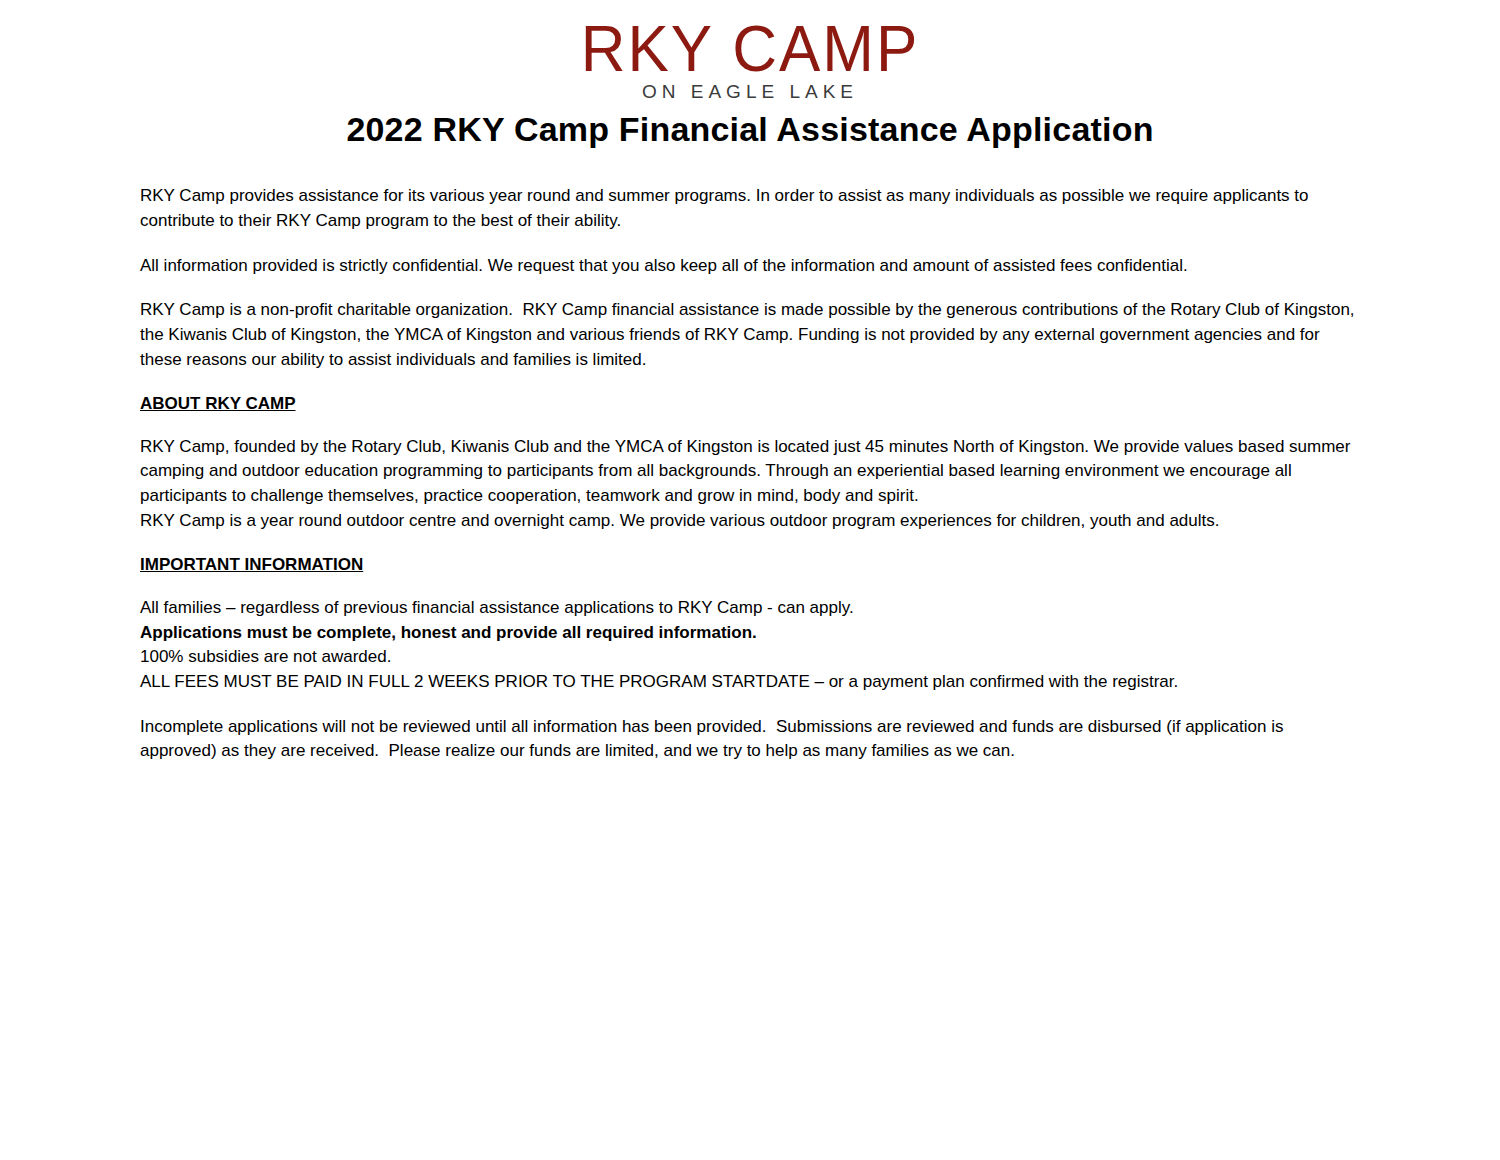RKY CAMP
ON EAGLE LAKE
2022 RKY Camp Financial Assistance Application
RKY Camp provides assistance for its various year round and summer programs. In order to assist as many individuals as possible we require applicants to contribute to their RKY Camp program to the best of their ability.
All information provided is strictly confidential. We request that you also keep all of the information and amount of assisted fees confidential.
RKY Camp is a non-profit charitable organization. RKY Camp financial assistance is made possible by the generous contributions of the Rotary Club of Kingston, the Kiwanis Club of Kingston, the YMCA of Kingston and various friends of RKY Camp. Funding is not provided by any external government agencies and for these reasons our ability to assist individuals and families is limited.
ABOUT RKY CAMP
RKY Camp, founded by the Rotary Club, Kiwanis Club and the YMCA of Kingston is located just 45 minutes North of Kingston. We provide values based summer camping and outdoor education programming to participants from all backgrounds. Through an experiential based learning environment we encourage all participants to challenge themselves, practice cooperation, teamwork and grow in mind, body and spirit.
RKY Camp is a year round outdoor centre and overnight camp. We provide various outdoor program experiences for children, youth and adults.
IMPORTANT INFORMATION
All families – regardless of previous financial assistance applications to RKY Camp - can apply.
Applications must be complete, honest and provide all required information.
100% subsidies are not awarded.
ALL FEES MUST BE PAID IN FULL 2 WEEKS PRIOR TO THE PROGRAM STARTDATE – or a payment plan confirmed with the registrar.
Incomplete applications will not be reviewed until all information has been provided. Submissions are reviewed and funds are disbursed (if application is approved) as they are received. Please realize our funds are limited, and we try to help as many families as we can.